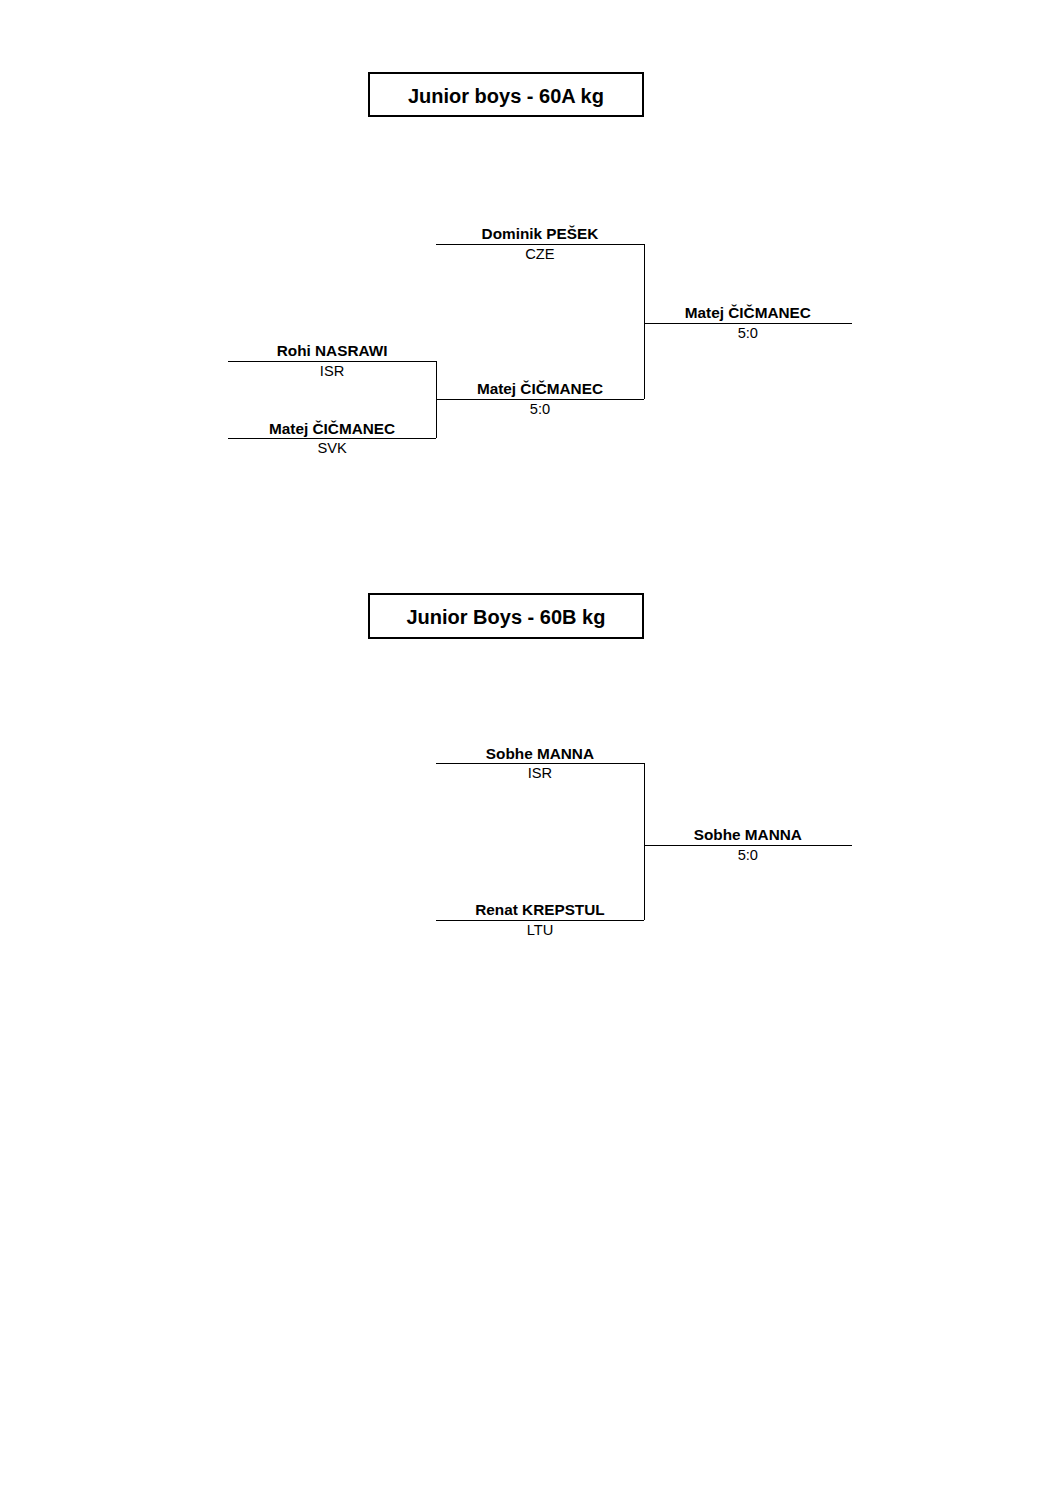Junior boys - 60A kg
Dominik PEŠEK
CZE
Rohi NASRAWI
ISR
Matej ČIČMANEC
SVK
Matej ČIČMANEC
5:0
Matej ČIČMANEC
5:0
Junior Boys - 60B kg
Sobhe MANNA
ISR
Renat KREPSTUL
LTU
Sobhe MANNA
5:0